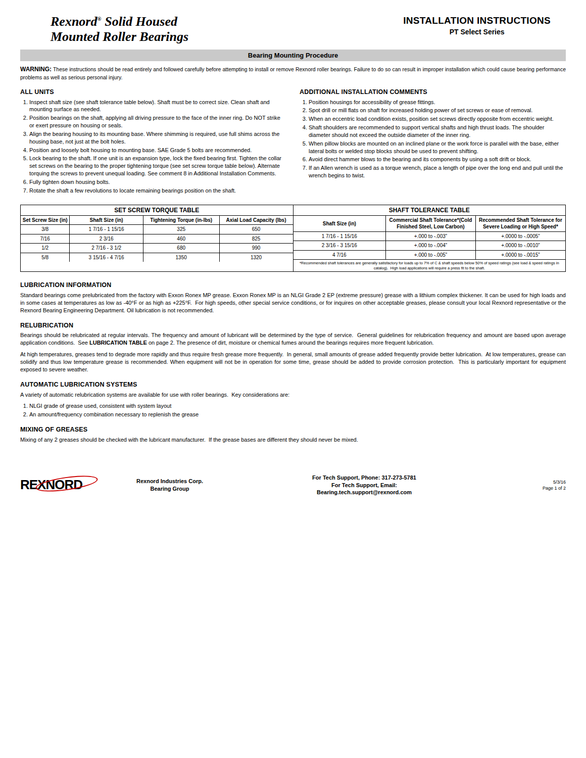Rexnord® Solid Housed
Mounted Roller Bearings
INSTALLATION INSTRUCTIONS
PT Select Series
Bearing Mounting Procedure
WARNING: These instructions should be read entirely and followed carefully before attempting to install or remove Rexnord roller bearings. Failure to do so can result in improper installation which could cause bearing performance problems as well as serious personal injury.
ALL UNITS
Inspect shaft size (see shaft tolerance table below). Shaft must be to correct size. Clean shaft and mounting surface as needed.
Position bearings on the shaft, applying all driving pressure to the face of the inner ring. Do NOT strike or exert pressure on housing or seals.
Align the bearing housing to its mounting base. Where shimming is required, use full shims across the housing base, not just at the bolt holes.
Position and loosely bolt housing to mounting base. SAE Grade 5 bolts are recommended.
Lock bearing to the shaft. If one unit is an expansion type, lock the fixed bearing first. Tighten the collar set screws on the bearing to the proper tightening torque (see set screw torque table below). Alternate torquing the screws to prevent unequal loading. See comment 8 in Additional Installation Comments.
Fully tighten down housing bolts.
Rotate the shaft a few revolutions to locate remaining bearings position on the shaft.
ADDITIONAL INSTALLATION COMMENTS
Position housings for accessibility of grease fittings.
Spot drill or mill flats on shaft for increased holding power of set screws or ease of removal.
When an eccentric load condition exists, position set screws directly opposite from eccentric weight.
Shaft shoulders are recommended to support vertical shafts and high thrust loads. The shoulder diameter should not exceed the outside diameter of the inner ring.
When pillow blocks are mounted on an inclined plane or the work force is parallel with the base, either lateral bolts or welded stop blocks should be used to prevent shifting.
Avoid direct hammer blows to the bearing and its components by using a soft drift or block.
If an Allen wrench is used as a torque wrench, place a length of pipe over the long end and pull until the wrench begins to twist.
SET SCREW TORQUE TABLE
| Set Screw Size (in) | Shaft Size (in) | Tightening Torque (in-lbs) | Axial Load Capacity (lbs) |
| --- | --- | --- | --- |
| 3/8 | 1 7/16 - 1 15/16 | 325 | 650 |
| 7/16 | 2 3/16 | 460 | 825 |
| 1/2 | 2 7/16 - 3 1/2 | 680 | 990 |
| 5/8 | 3 15/16 - 4 7/16 | 1350 | 1320 |
SHAFT TOLERANCE TABLE
| Shaft Size (in) | Commercial Shaft Tolerance*(Cold Finished Steel, Low Carbon) | Recommended Shaft Tolerance for Severe Loading or High Speed* |
| --- | --- | --- |
| 1 7/16 - 1 15/16 | +.000 to -.003” | +.0000 to -.0005” |
| 2 3/16 - 3 15/16 | +.000 to -.004” | +.0000 to -.0010” |
| 4 7/16 | +.000 to -.005” | +.0000 to -.0015” |
| *Recommended shaft tolerances are generally satisfactory for loads up to 7% of C & shaft speeds below 50% of speed ratings (see load & speed ratings in catalog). High load applications will require a press fit to the shaft. |
LUBRICATION INFORMATION
Standard bearings come prelubricated from the factory with Exxon Ronex MP grease. Exxon Ronex MP is an NLGI Grade 2 EP (extreme pressure) grease with a lithium complex thickener. It can be used for high loads and in some cases at temperatures as low as -40°F or as high as +225°F. For high speeds, other special service conditions, or for inquires on other acceptable greases, please consult your local Rexnord representative or the Rexnord Bearing Engineering Department. Oil lubrication is not recommended.
RELUBRICATION
Bearings should be relubricated at regular intervals. The frequency and amount of lubricant will be determined by the type of service. General guidelines for relubrication frequency and amount are based upon average application conditions. See LUBRICATION TABLE on page 2. The presence of dirt, moisture or chemical fumes around the bearings requires more frequent lubrication.
At high temperatures, greases tend to degrade more rapidly and thus require fresh grease more frequently. In general, small amounts of grease added frequently provide better lubrication. At low temperatures, grease can solidify and thus low temperature grease is recommended. When equipment will not be in operation for some time, grease should be added to provide corrosion protection. This is particularly important for equipment exposed to severe weather.
AUTOMATIC LUBRICATION SYSTEMS
A variety of automatic relubrication systems are available for use with roller bearings. Key considerations are:
NLGI grade of grease used, consistent with system layout
An amount/frequency combination necessary to replenish the grease
MIXING OF GREASES
Mixing of any 2 greases should be checked with the lubricant manufacturer. If the grease bases are different they should never be mixed.
REXNORD
Rexnord Industries Corp.
Bearing Group
For Tech Support, Phone: 317-273-5781
For Tech Support, Email:
Bearing.tech.support@rexnord.com
5/3/16
Page 1 of 2